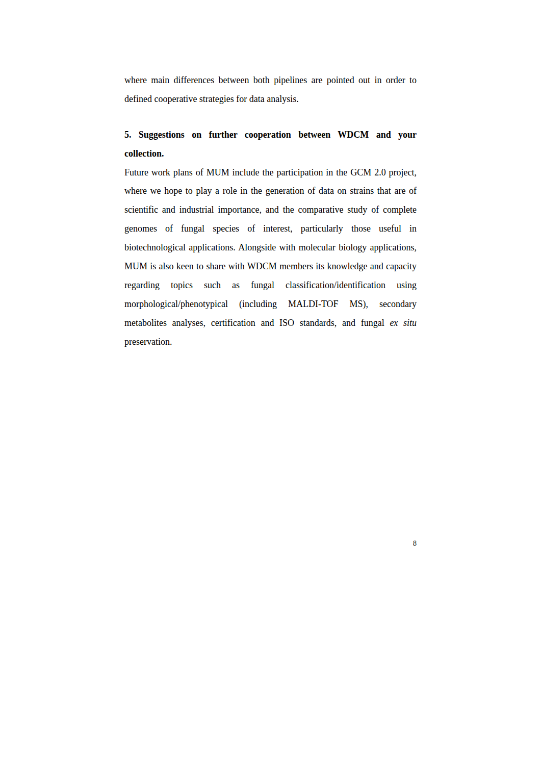where main differences between both pipelines are pointed out in order to defined cooperative strategies for data analysis.
5. Suggestions on further cooperation between WDCM and your collection.
Future work plans of MUM include the participation in the GCM 2.0 project, where we hope to play a role in the generation of data on strains that are of scientific and industrial importance, and the comparative study of complete genomes of fungal species of interest, particularly those useful in biotechnological applications. Alongside with molecular biology applications, MUM is also keen to share with WDCM members its knowledge and capacity regarding topics such as fungal classification/identification using morphological/phenotypical (including MALDI-TOF MS), secondary metabolites analyses, certification and ISO standards, and fungal ex situ preservation.
8